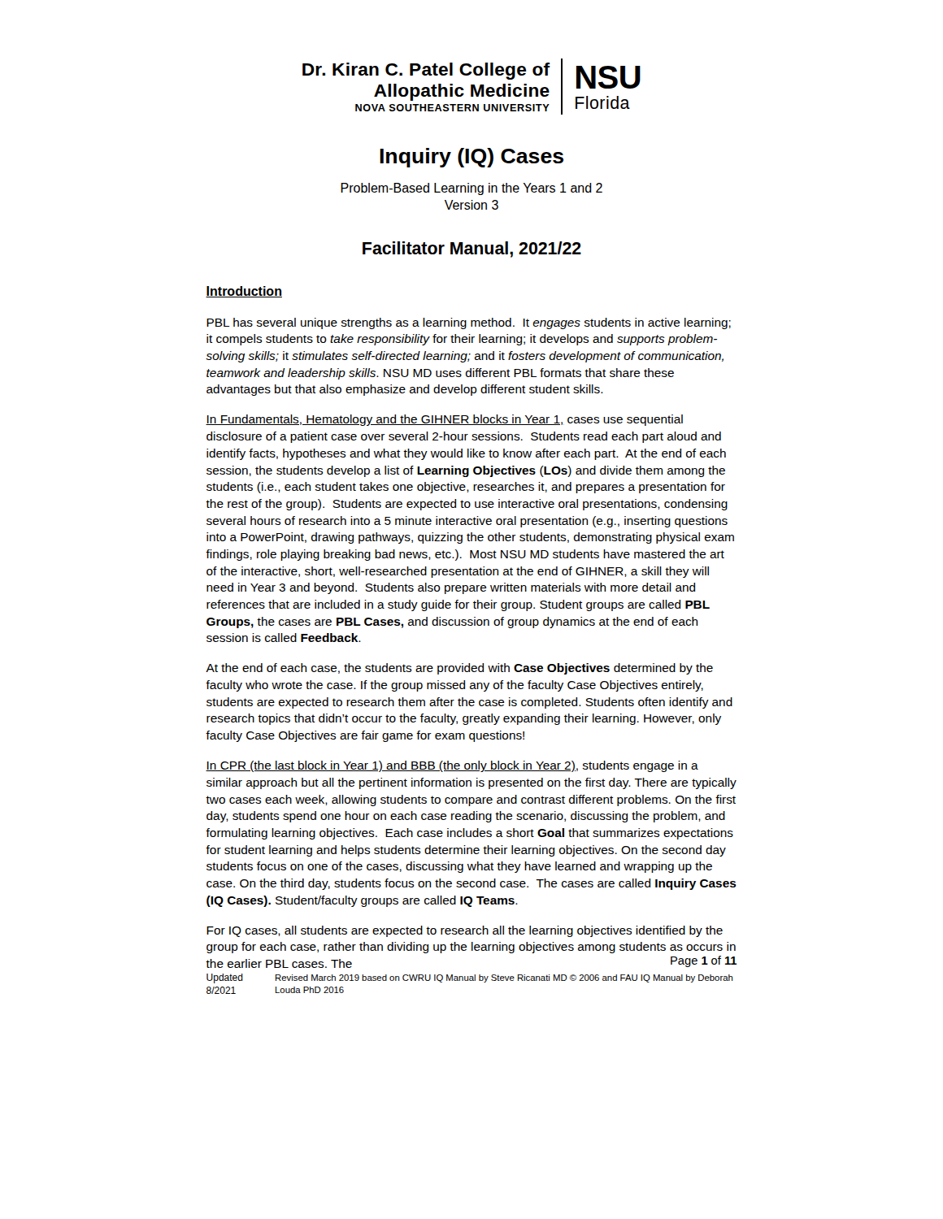Dr. Kiran C. Patel College of
Allopathic Medicine
NOVA SOUTHEASTERN UNIVERSITY
NSU
Florida
Inquiry (IQ) Cases
Problem-Based Learning in the Years 1 and 2
Version 3
Facilitator Manual, 2021/22
Introduction
PBL has several unique strengths as a learning method. It engages students in active learning; it compels students to take responsibility for their learning; it develops and supports problem-solving skills; it stimulates self-directed learning; and it fosters development of communication, teamwork and leadership skills. NSU MD uses different PBL formats that share these advantages but that also emphasize and develop different student skills.
In Fundamentals, Hematology and the GIHNER blocks in Year 1, cases use sequential disclosure of a patient case over several 2-hour sessions. Students read each part aloud and identify facts, hypotheses and what they would like to know after each part. At the end of each session, the students develop a list of Learning Objectives (LOs) and divide them among the students (i.e., each student takes one objective, researches it, and prepares a presentation for the rest of the group). Students are expected to use interactive oral presentations, condensing several hours of research into a 5 minute interactive oral presentation (e.g., inserting questions into a PowerPoint, drawing pathways, quizzing the other students, demonstrating physical exam findings, role playing breaking bad news, etc.). Most NSU MD students have mastered the art of the interactive, short, well-researched presentation at the end of GIHNER, a skill they will need in Year 3 and beyond. Students also prepare written materials with more detail and references that are included in a study guide for their group. Student groups are called PBL Groups, the cases are PBL Cases, and discussion of group dynamics at the end of each session is called Feedback.
At the end of each case, the students are provided with Case Objectives determined by the faculty who wrote the case. If the group missed any of the faculty Case Objectives entirely, students are expected to research them after the case is completed. Students often identify and research topics that didn’t occur to the faculty, greatly expanding their learning. However, only faculty Case Objectives are fair game for exam questions!
In CPR (the last block in Year 1) and BBB (the only block in Year 2), students engage in a similar approach but all the pertinent information is presented on the first day. There are typically two cases each week, allowing students to compare and contrast different problems. On the first day, students spend one hour on each case reading the scenario, discussing the problem, and formulating learning objectives. Each case includes a short Goal that summarizes expectations for student learning and helps students determine their learning objectives. On the second day students focus on one of the cases, discussing what they have learned and wrapping up the case. On the third day, students focus on the second case. The cases are called Inquiry Cases (IQ Cases). Student/faculty groups are called IQ Teams.
For IQ cases, all students are expected to research all the learning objectives identified by the group for each case, rather than dividing up the learning objectives among students as occurs in the earlier PBL cases. The
Page 1 of 11
Updated 8/2021 Revised March 2019 based on CWRU IQ Manual by Steve Ricanati MD © 2006 and FAU IQ Manual by Deborah Louda PhD 2016